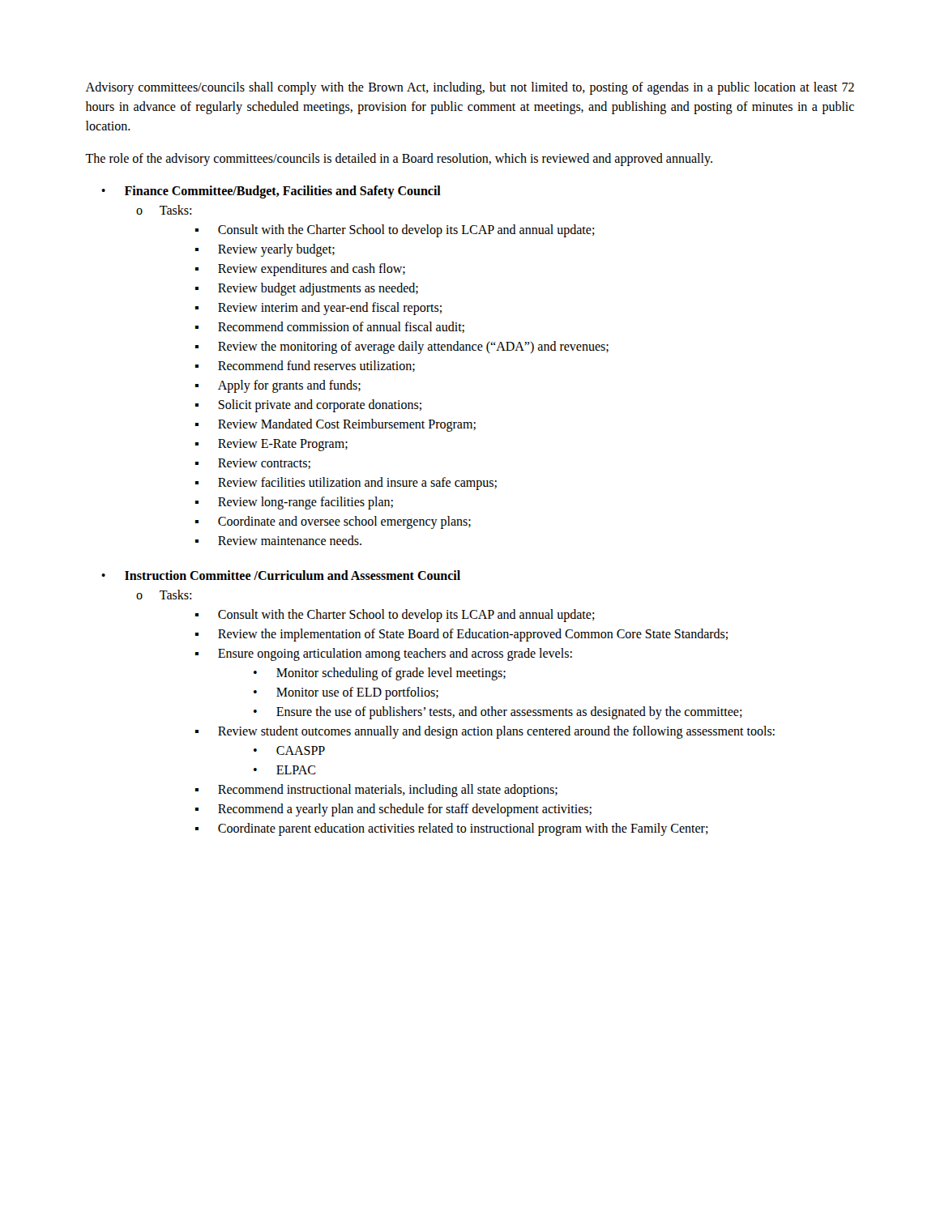Advisory committees/councils shall comply with the Brown Act, including, but not limited to, posting of agendas in a public location at least 72 hours in advance of regularly scheduled meetings, provision for public comment at meetings, and publishing and posting of minutes in a public location.
The role of the advisory committees/councils is detailed in a Board resolution, which is reviewed and approved annually.
•Finance Committee/Budget, Facilities and Safety Council
o Tasks:
▪Consult with the Charter School to develop its LCAP and annual update;
▪Review yearly budget;
▪Review expenditures and cash flow;
▪Review budget adjustments as needed;
▪Review interim and year-end fiscal reports;
▪Recommend commission of annual fiscal audit;
▪Review the monitoring of average daily attendance (“ADA”) and revenues;
▪Recommend fund reserves utilization;
▪Apply for grants and funds;
▪Solicit private and corporate donations;
▪Review Mandated Cost Reimbursement Program;
▪Review E-Rate Program;
▪Review contracts;
▪Review facilities utilization and insure a safe campus;
▪Review long-range facilities plan;
▪Coordinate and oversee school emergency plans;
▪Review maintenance needs.
•Instruction Committee /Curriculum and Assessment Council
o Tasks:
▪Consult with the Charter School to develop its LCAP and annual update;
▪Review the implementation of State Board of Education-approved Common Core State Standards;
▪Ensure ongoing articulation among teachers and across grade levels:
•Monitor scheduling of grade level meetings;
•Monitor use of ELD portfolios;
•Ensure the use of publishers’ tests, and other assessments as designated by the committee;
▪Review student outcomes annually and design action plans centered around the following assessment tools:
•CAASPP
•ELPAC
▪Recommend instructional materials, including all state adoptions;
▪Recommend a yearly plan and schedule for staff development activities;
▪Coordinate parent education activities related to instructional program with the Family Center;